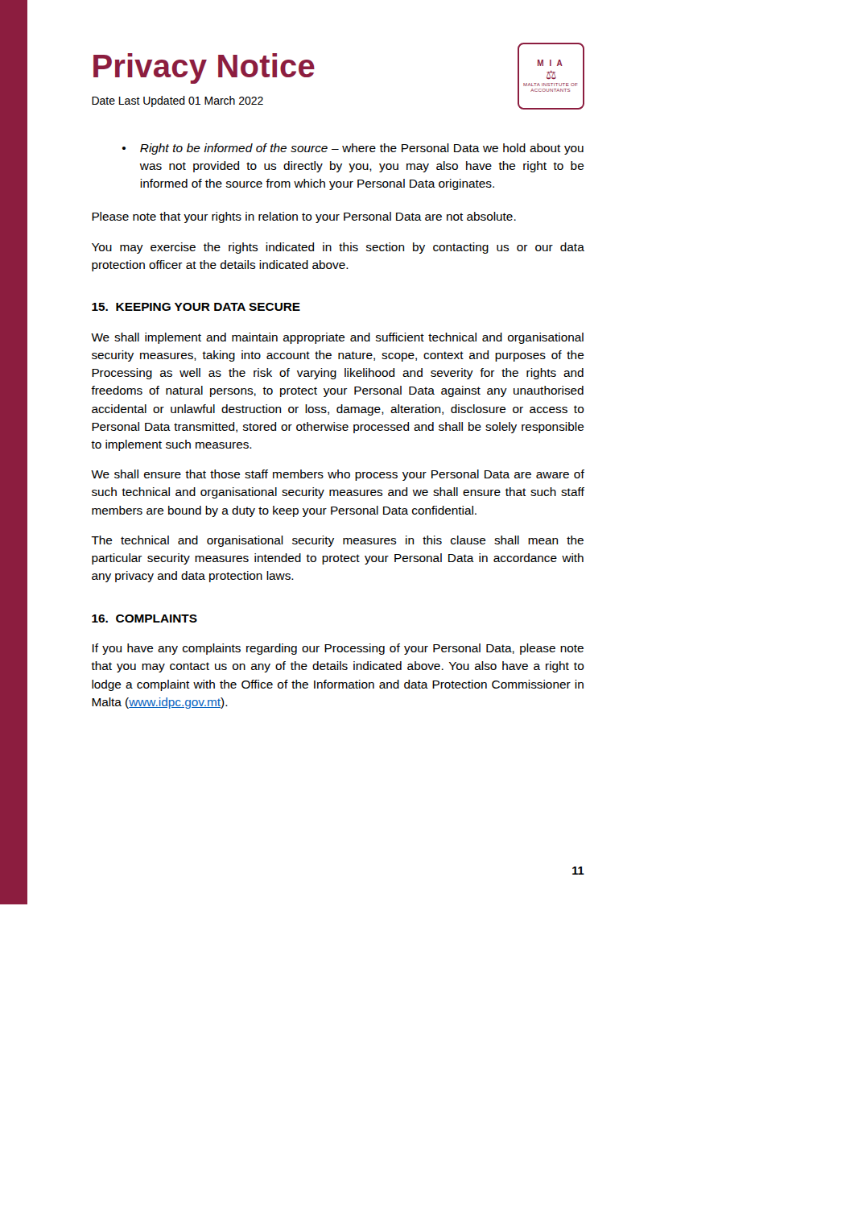Privacy Notice
Date Last Updated 01 March 2022
M I A
⚖
MALTA INSTITUTE OF ACCOUNTANTS
Right to be informed of the source – where the Personal Data we hold about you was not provided to us directly by you, you may also have the right to be informed of the source from which your Personal Data originates.
Please note that your rights in relation to your Personal Data are not absolute.
You may exercise the rights indicated in this section by contacting us or our data protection officer at the details indicated above.
15. KEEPING YOUR DATA SECURE
We shall implement and maintain appropriate and sufficient technical and organisational security measures, taking into account the nature, scope, context and purposes of the Processing as well as the risk of varying likelihood and severity for the rights and freedoms of natural persons, to protect your Personal Data against any unauthorised accidental or unlawful destruction or loss, damage, alteration, disclosure or access to Personal Data transmitted, stored or otherwise processed and shall be solely responsible to implement such measures.
We shall ensure that those staff members who process your Personal Data are aware of such technical and organisational security measures and we shall ensure that such staff members are bound by a duty to keep your Personal Data confidential.
The technical and organisational security measures in this clause shall mean the particular security measures intended to protect your Personal Data in accordance with any privacy and data protection laws.
16. COMPLAINTS
If you have any complaints regarding our Processing of your Personal Data, please note that you may contact us on any of the details indicated above. You also have a right to lodge a complaint with the Office of the Information and data Protection Commissioner in Malta (www.idpc.gov.mt).
11